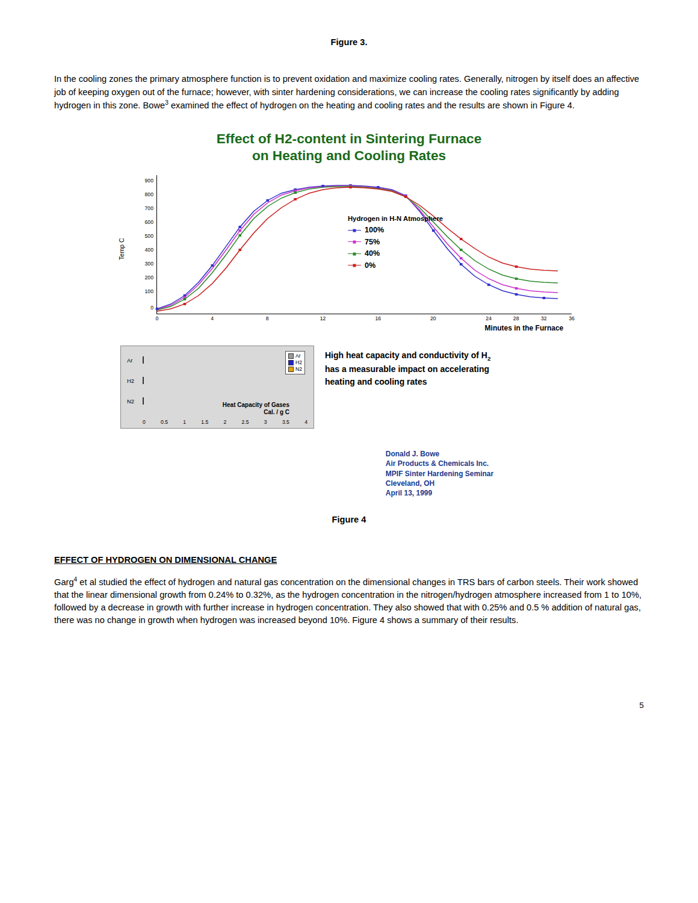Figure 3.
In the cooling zones the primary atmosphere function is to prevent oxidation and maximize cooling rates. Generally, nitrogen by itself does an affective job of keeping oxygen out of the furnace; however, with sinter hardening considerations, we can increase the cooling rates significantly by adding hydrogen in this zone. Bowe3 examined the effect of hydrogen on the heating and cooling rates and the results are shown in Figure 4.
Effect of H2-content in Sintering Furnace
on Heating and Cooling Rates
Temp C
900 800 700 600 500 400 300 200 100 0
Hydrogen in H-N Atmosphere
100%
75%
40%
0%
0 4 8 12 16 20 24 28 32 36
Minutes in the Furnace
Ar
H2
N2
Ar
H2
N2
Heat Capacity of Gases
Cal. / g C
00.511.522.533.54
High heat capacity and conductivity of H2
has a measurable impact on accelerating
heating and cooling rates
Donald J. Bowe
Air Products & Chemicals Inc.
MPIF Sinter Hardening Seminar
Cleveland, OH
April 13, 1999
Figure 4
EFFECT OF HYDROGEN ON DIMENSIONAL CHANGE
Garg4 et al studied the effect of hydrogen and natural gas concentration on the dimensional changes in TRS bars of carbon steels. Their work showed that the linear dimensional growth from 0.24% to 0.32%, as the hydrogen concentration in the nitrogen/hydrogen atmosphere increased from 1 to 10%, followed by a decrease in growth with further increase in hydrogen concentration. They also showed that with 0.25% and 0.5 % addition of natural gas, there was no change in growth when hydrogen was increased beyond 10%. Figure 4 shows a summary of their results.
5